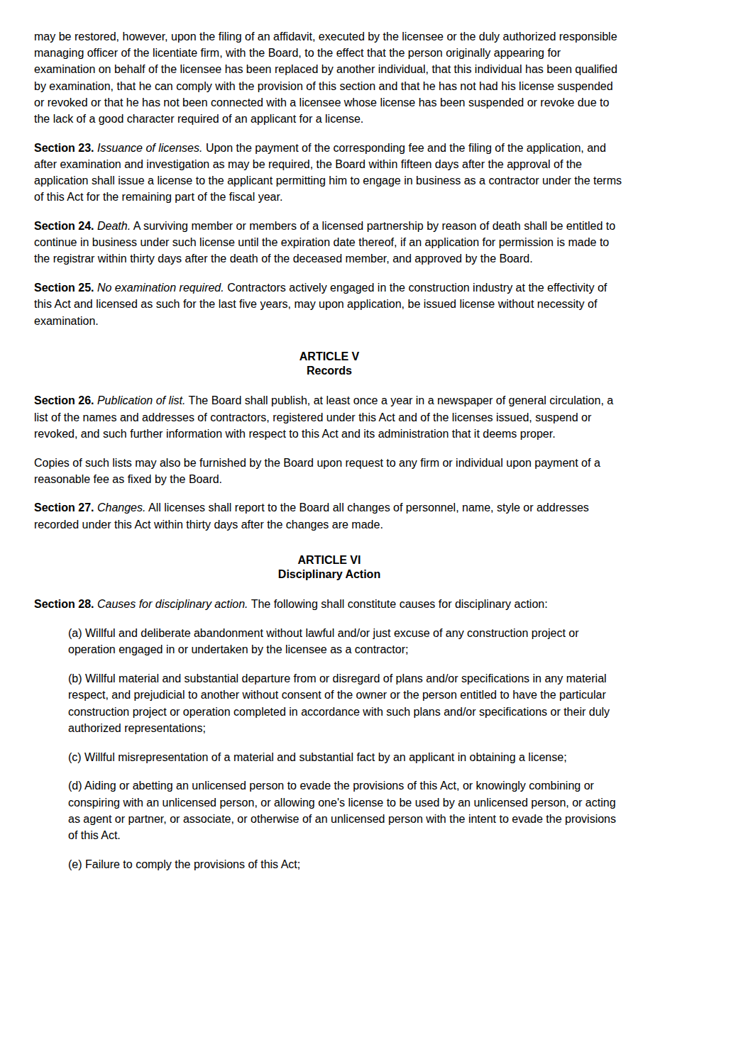may be restored, however, upon the filing of an affidavit, executed by the licensee or the duly authorized responsible managing officer of the licentiate firm, with the Board, to the effect that the person originally appearing for examination on behalf of the licensee has been replaced by another individual, that this individual has been qualified by examination, that he can comply with the provision of this section and that he has not had his license suspended or revoked or that he has not been connected with a licensee whose license has been suspended or revoke due to the lack of a good character required of an applicant for a license.
Section 23. Issuance of licenses. Upon the payment of the corresponding fee and the filing of the application, and after examination and investigation as may be required, the Board within fifteen days after the approval of the application shall issue a license to the applicant permitting him to engage in business as a contractor under the terms of this Act for the remaining part of the fiscal year.
Section 24. Death. A surviving member or members of a licensed partnership by reason of death shall be entitled to continue in business under such license until the expiration date thereof, if an application for permission is made to the registrar within thirty days after the death of the deceased member, and approved by the Board.
Section 25. No examination required. Contractors actively engaged in the construction industry at the effectivity of this Act and licensed as such for the last five years, may upon application, be issued license without necessity of examination.
ARTICLE V
Records
Section 26. Publication of list. The Board shall publish, at least once a year in a newspaper of general circulation, a list of the names and addresses of contractors, registered under this Act and of the licenses issued, suspend or revoked, and such further information with respect to this Act and its administration that it deems proper.
Copies of such lists may also be furnished by the Board upon request to any firm or individual upon payment of a reasonable fee as fixed by the Board.
Section 27. Changes. All licenses shall report to the Board all changes of personnel, name, style or addresses recorded under this Act within thirty days after the changes are made.
ARTICLE VI
Disciplinary Action
Section 28. Causes for disciplinary action. The following shall constitute causes for disciplinary action:
(a) Willful and deliberate abandonment without lawful and/or just excuse of any construction project or operation engaged in or undertaken by the licensee as a contractor;
(b) Willful material and substantial departure from or disregard of plans and/or specifications in any material respect, and prejudicial to another without consent of the owner or the person entitled to have the particular construction project or operation completed in accordance with such plans and/or specifications or their duly authorized representations;
(c) Willful misrepresentation of a material and substantial fact by an applicant in obtaining a license;
(d) Aiding or abetting an unlicensed person to evade the provisions of this Act, or knowingly combining or conspiring with an unlicensed person, or allowing one's license to be used by an unlicensed person, or acting as agent or partner, or associate, or otherwise of an unlicensed person with the intent to evade the provisions of this Act.
(e) Failure to comply the provisions of this Act;